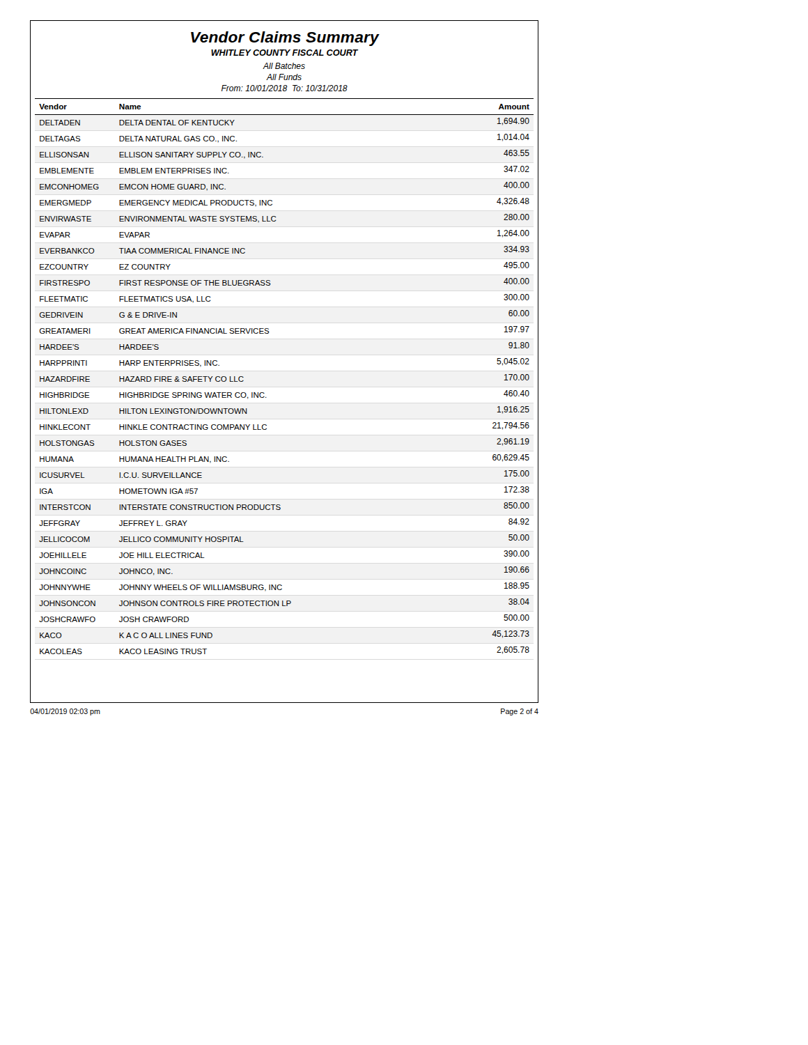Vendor Claims Summary
WHITLEY COUNTY FISCAL COURT
All Batches
All Funds
From: 10/01/2018 To: 10/31/2018
| Vendor | Name | Amount |
| --- | --- | --- |
| DELTADEN | DELTA DENTAL OF KENTUCKY | 1,694.90 |
| DELTAGAS | DELTA NATURAL GAS CO., INC. | 1,014.04 |
| ELLISONSAN | ELLISON SANITARY SUPPLY CO., INC. | 463.55 |
| EMBLEMENTE | EMBLEM ENTERPRISES INC. | 347.02 |
| EMCONHOMEG | EMCON HOME GUARD, INC. | 400.00 |
| EMERGMEDP | EMERGENCY MEDICAL PRODUCTS, INC | 4,326.48 |
| ENVIRWASTE | ENVIRONMENTAL WASTE SYSTEMS, LLC | 280.00 |
| EVAPAR | EVAPAR | 1,264.00 |
| EVERBANKCO | TIAA COMMERICAL FINANCE INC | 334.93 |
| EZCOUNTRY | EZ COUNTRY | 495.00 |
| FIRSTRESPO | FIRST RESPONSE OF THE BLUEGRASS | 400.00 |
| FLEETMATIC | FLEETMATICS USA, LLC | 300.00 |
| GEDRIVEIN | G & E DRIVE-IN | 60.00 |
| GREATAMERI | GREAT AMERICA FINANCIAL SERVICES | 197.97 |
| HARDEE'S | HARDEE'S | 91.80 |
| HARPPRINTI | HARP ENTERPRISES, INC. | 5,045.02 |
| HAZARDFIRE | HAZARD FIRE & SAFETY CO LLC | 170.00 |
| HIGHBRIDGE | HIGHBRIDGE SPRING WATER CO, INC. | 460.40 |
| HILTONLEXD | HILTON LEXINGTON/DOWNTOWN | 1,916.25 |
| HINKLECONT | HINKLE CONTRACTING COMPANY LLC | 21,794.56 |
| HOLSTONGAS | HOLSTON GASES | 2,961.19 |
| HUMANA | HUMANA HEALTH PLAN, INC. | 60,629.45 |
| ICUSURVEL | I.C.U. SURVEILLANCE | 175.00 |
| IGA | HOMETOWN IGA #57 | 172.38 |
| INTERSTCON | INTERSTATE CONSTRUCTION PRODUCTS | 850.00 |
| JEFFGRAY | JEFFREY L. GRAY | 84.92 |
| JELLICOCOM | JELLICO COMMUNITY HOSPITAL | 50.00 |
| JOEHILLELE | JOE HILL ELECTRICAL | 390.00 |
| JOHNCOINC | JOHNCO, INC. | 190.66 |
| JOHNNYWHE | JOHNNY WHEELS OF WILLIAMSBURG, INC | 188.95 |
| JOHNSONCON | JOHNSON CONTROLS FIRE PROTECTION LP | 38.04 |
| JOSHCRAWFO | JOSH CRAWFORD | 500.00 |
| KACO | K A C O ALL LINES FUND | 45,123.73 |
| KACOLEAS | KACO LEASING TRUST | 2,605.78 |
04/01/2019 02:03 pm
Page 2 of 4